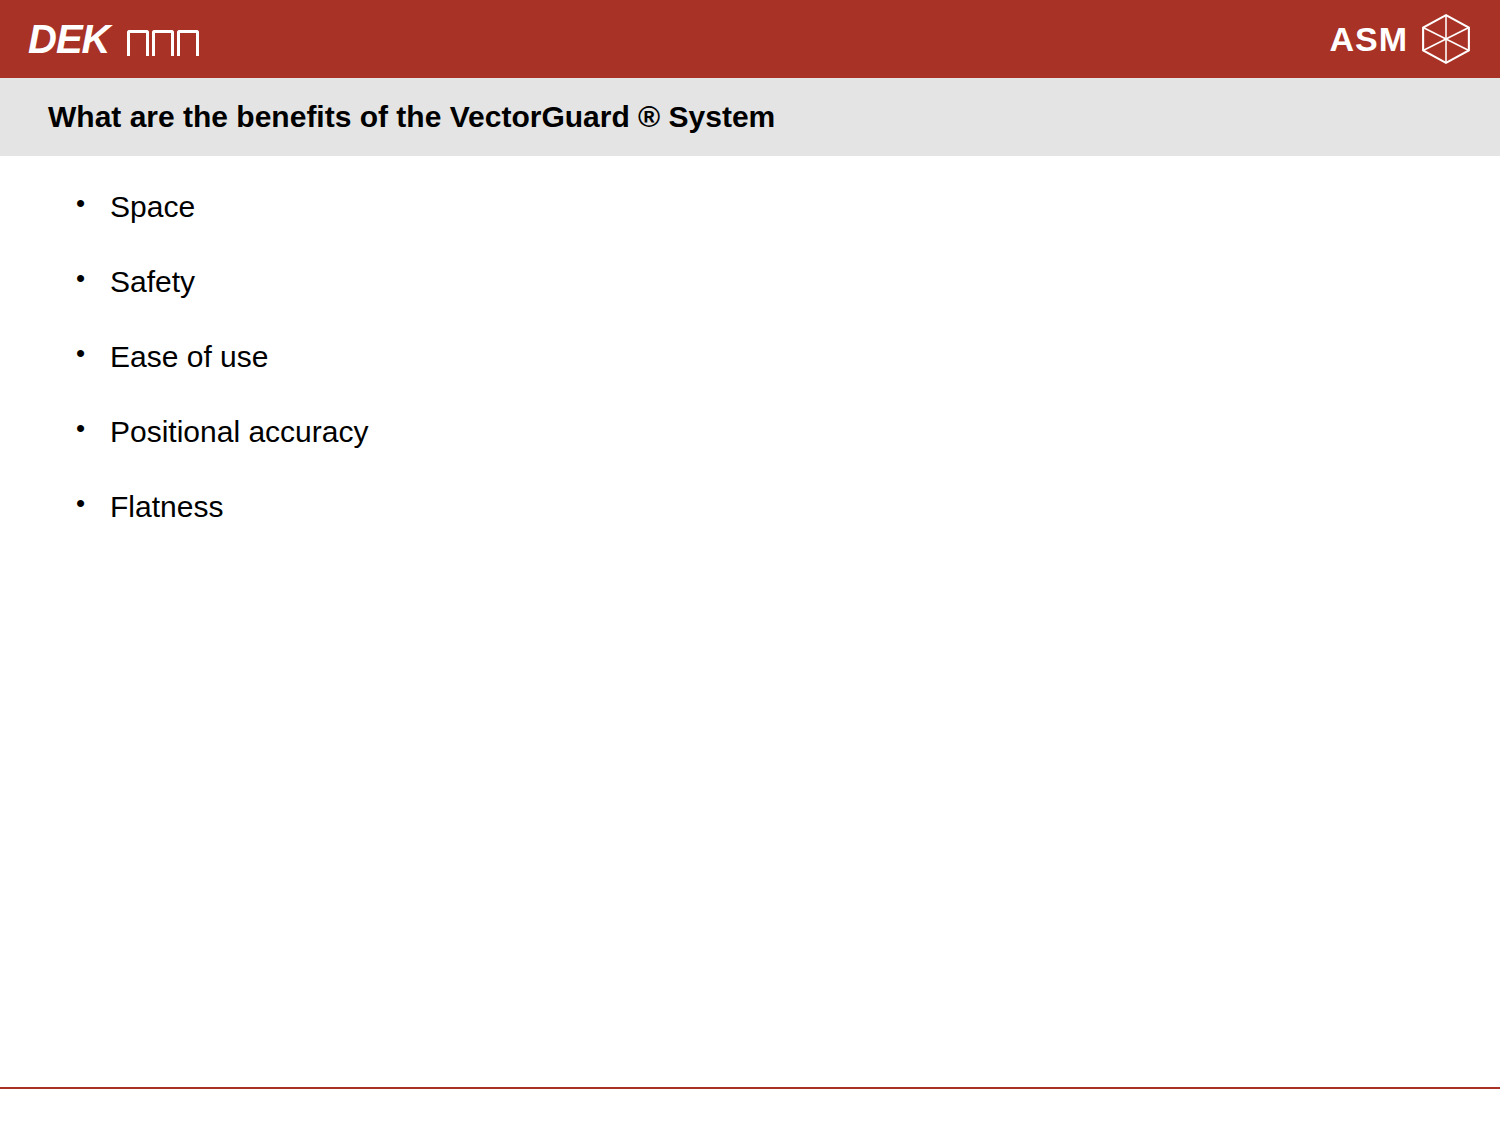DEK
ASM
What are the benefits of the VectorGuard ® System
Space
Safety
Ease of use
Positional accuracy
Flatness